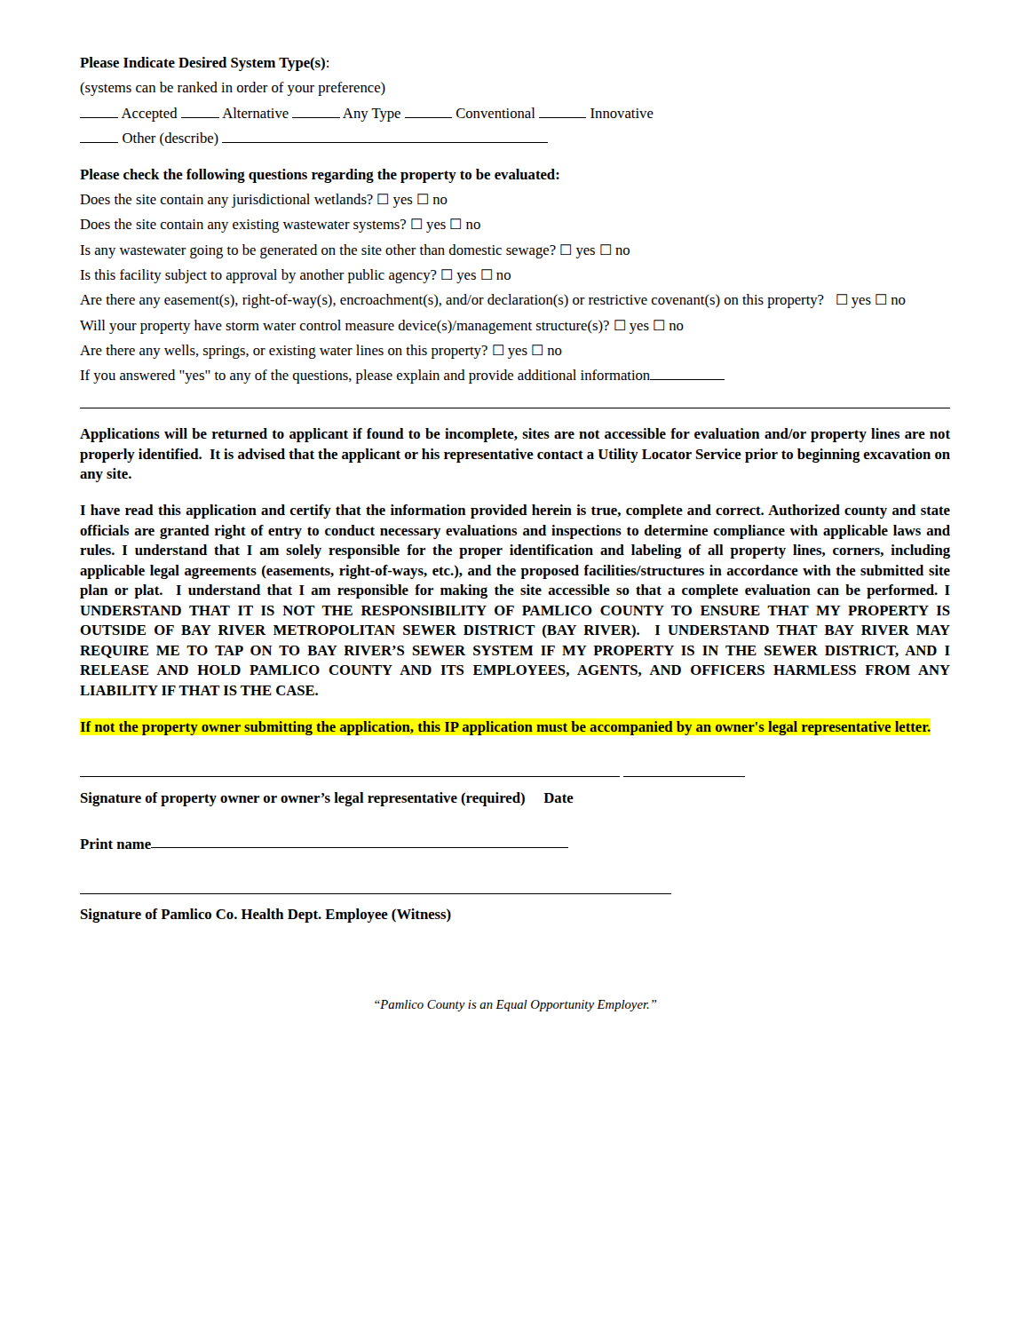Please Indicate Desired System Type(s):
(systems can be ranked in order of your preference)
Accepted Alternative Any Type Conventional Innovative
Other (describe)
Please check the following questions regarding the property to be evaluated:
Does the site contain any jurisdictional wetlands? ☐ yes ☐ no
Does the site contain any existing wastewater systems? ☐ yes ☐ no
Is any wastewater going to be generated on the site other than domestic sewage? ☐ yes ☐ no
Is this facility subject to approval by another public agency? ☐ yes ☐ no
Are there any easement(s), right-of-way(s), encroachment(s), and/or declaration(s) or restrictive covenant(s) on this property? ☐ yes ☐ no
Will your property have storm water control measure device(s)/management structure(s)? ☐ yes ☐ no
Are there any wells, springs, or existing water lines on this property? ☐ yes ☐ no
If you answered "yes" to any of the questions, please explain and provide additional information
Applications will be returned to applicant if found to be incomplete, sites are not accessible for evaluation and/or property lines are not properly identified. It is advised that the applicant or his representative contact a Utility Locator Service prior to beginning excavation on any site.
I have read this application and certify that the information provided herein is true, complete and correct. Authorized county and state officials are granted right of entry to conduct necessary evaluations and inspections to determine compliance with applicable laws and rules. I understand that I am solely responsible for the proper identification and labeling of all property lines, corners, including applicable legal agreements (easements, right-of-ways, etc.), and the proposed facilities/structures in accordance with the submitted site plan or plat. I understand that I am responsible for making the site accessible so that a complete evaluation can be performed. I UNDERSTAND THAT IT IS NOT THE RESPONSIBILITY OF PAMLICO COUNTY TO ENSURE THAT MY PROPERTY IS OUTSIDE OF BAY RIVER METROPOLITAN SEWER DISTRICT (BAY RIVER). I UNDERSTAND THAT BAY RIVER MAY REQUIRE ME TO TAP ON TO BAY RIVER’S SEWER SYSTEM IF MY PROPERTY IS IN THE SEWER DISTRICT, AND I RELEASE AND HOLD PAMLICO COUNTY AND ITS EMPLOYEES, AGENTS, AND OFFICERS HARMLESS FROM ANY LIABILITY IF THAT IS THE CASE.
If not the property owner submitting the application, this IP application must be accompanied by an owner's legal representative letter.
Signature of property owner or owner’s legal representative (required) Date
Print name
Signature of Pamlico Co. Health Dept. Employee (Witness)
“Pamlico County is an Equal Opportunity Employer.”